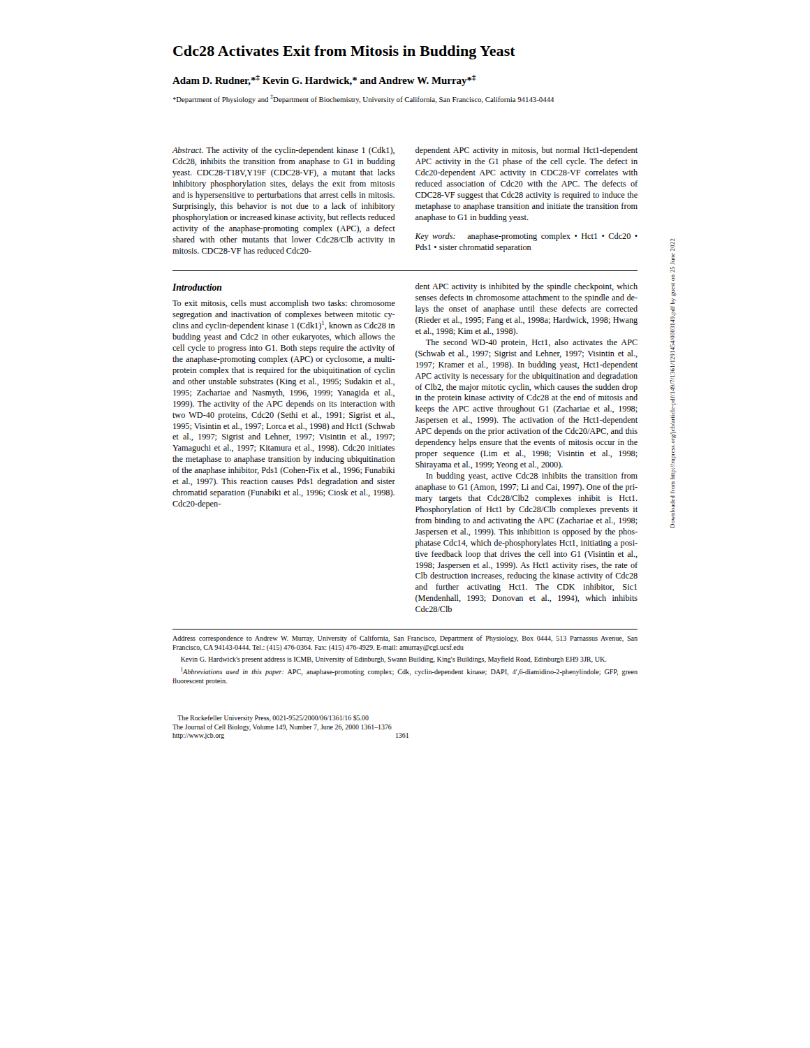Downloaded from http://rupress.org/jcb/article-pdf/149/7/1361/1291454/0003149.pdf by guest on 25 June 2022
Cdc28 Activates Exit from Mitosis in Budding Yeast
Adam D. Rudner,*‡ Kevin G. Hardwick,* and Andrew W. Murray*‡
*Department of Physiology and ‡Department of Biochemistry, University of California, San Francisco, California 94143-0444
Abstract. The activity of the cyclin-dependent kinase 1 (Cdk1), Cdc28, inhibits the transition from anaphase to G1 in budding yeast. CDC28-T18V,Y19F (CDC28-VF), a mutant that lacks inhibitory phosphorylation sites, delays the exit from mitosis and is hypersensitive to perturbations that arrest cells in mitosis. Surprisingly, this behavior is not due to a lack of inhibitory phosphorylation or increased kinase activity, but reflects reduced activity of the anaphase-promoting complex (APC), a defect shared with other mutants that lower Cdc28/Clb activity in mitosis. CDC28-VF has reduced Cdc20-
dependent APC activity in mitosis, but normal Hct1-dependent APC activity in the G1 phase of the cell cycle. The defect in Cdc20-dependent APC activity in CDC28-VF correlates with reduced association of Cdc20 with the APC. The defects of CDC28-VF suggest that Cdc28 activity is required to induce the metaphase to anaphase transition and initiate the transition from anaphase to G1 in budding yeast.
Key words: anaphase-promoting complex • Hct1 • Cdc20 • Pds1 • sister chromatid separation
Introduction
To exit mitosis, cells must accomplish two tasks: chromosome segregation and inactivation of complexes between mitotic cyclins and cyclin-dependent kinase 1 (Cdk1)1, known as Cdc28 in budding yeast and Cdc2 in other eukaryotes, which allows the cell cycle to progress into G1. Both steps require the activity of the anaphase-promoting complex (APC) or cyclosome, a multiprotein complex that is required for the ubiquitination of cyclin and other unstable substrates (King et al., 1995; Sudakin et al., 1995; Zachariae and Nasmyth, 1996, 1999; Yanagida et al., 1999). The activity of the APC depends on its interaction with two WD-40 proteins, Cdc20 (Sethi et al., 1991; Sigrist et al., 1995; Visintin et al., 1997; Lorca et al., 1998) and Hct1 (Schwab et al., 1997; Sigrist and Lehner, 1997; Visintin et al., 1997; Yamaguchi et al., 1997; Kitamura et al., 1998). Cdc20 initiates the metaphase to anaphase transition by inducing ubiquitination of the anaphase inhibitor, Pds1 (Cohen-Fix et al., 1996; Funabiki et al., 1997). This reaction causes Pds1 degradation and sister chromatid separation (Funabiki et al., 1996; Ciosk et al., 1998). Cdc20-depen-
dent APC activity is inhibited by the spindle checkpoint, which senses defects in chromosome attachment to the spindle and delays the onset of anaphase until these defects are corrected (Rieder et al., 1995; Fang et al., 1998a; Hardwick, 1998; Hwang et al., 1998; Kim et al., 1998).
The second WD-40 protein, Hct1, also activates the APC (Schwab et al., 1997; Sigrist and Lehner, 1997; Visintin et al., 1997; Kramer et al., 1998). In budding yeast, Hct1-dependent APC activity is necessary for the ubiquitination and degradation of Clb2, the major mitotic cyclin, which causes the sudden drop in the protein kinase activity of Cdc28 at the end of mitosis and keeps the APC active throughout G1 (Zachariae et al., 1998; Jaspersen et al., 1999). The activation of the Hct1-dependent APC depends on the prior activation of the Cdc20/APC, and this dependency helps ensure that the events of mitosis occur in the proper sequence (Lim et al., 1998; Visintin et al., 1998; Shirayama et al., 1999; Yeong et al., 2000).
In budding yeast, active Cdc28 inhibits the transition from anaphase to G1 (Amon, 1997; Li and Cai, 1997). One of the primary targets that Cdc28/Clb2 complexes inhibit is Hct1. Phosphorylation of Hct1 by Cdc28/Clb complexes prevents it from binding to and activating the APC (Zachariae et al., 1998; Jaspersen et al., 1999). This inhibition is opposed by the phosphatase Cdc14, which de-phosphorylates Hct1, initiating a positive feedback loop that drives the cell into G1 (Visintin et al., 1998; Jaspersen et al., 1999). As Hct1 activity rises, the rate of Clb destruction increases, reducing the kinase activity of Cdc28 and further activating Hct1. The CDK inhibitor, Sic1 (Mendenhall, 1993; Donovan et al., 1994), which inhibits Cdc28/Clb
Address correspondence to Andrew W. Murray, University of California, San Francisco, Department of Physiology, Box 0444, 513 Parnassus Avenue, San Francisco, CA 94143-0444. Tel.: (415) 476-0364. Fax: (415) 476-4929. E-mail: amurray@cgl.ucsf.edu
Kevin G. Hardwick's present address is ICMB, University of Edinburgh, Swann Building, King's Buildings, Mayfield Road, Edinburgh EH9 3JR, UK.
1Abbreviations used in this paper: APC, anaphase-promoting complex; Cdk, cyclin-dependent kinase; DAPI, 4′,6-diamidino-2-phenylindole; GFP, green fluorescent protein.
The Rockefeller University Press, 0021-9525/2000/06/1361/16 $5.00
The Journal of Cell Biology, Volume 149, Number 7, June 26, 2000 1361–1376
http://www.jcb.org 1361